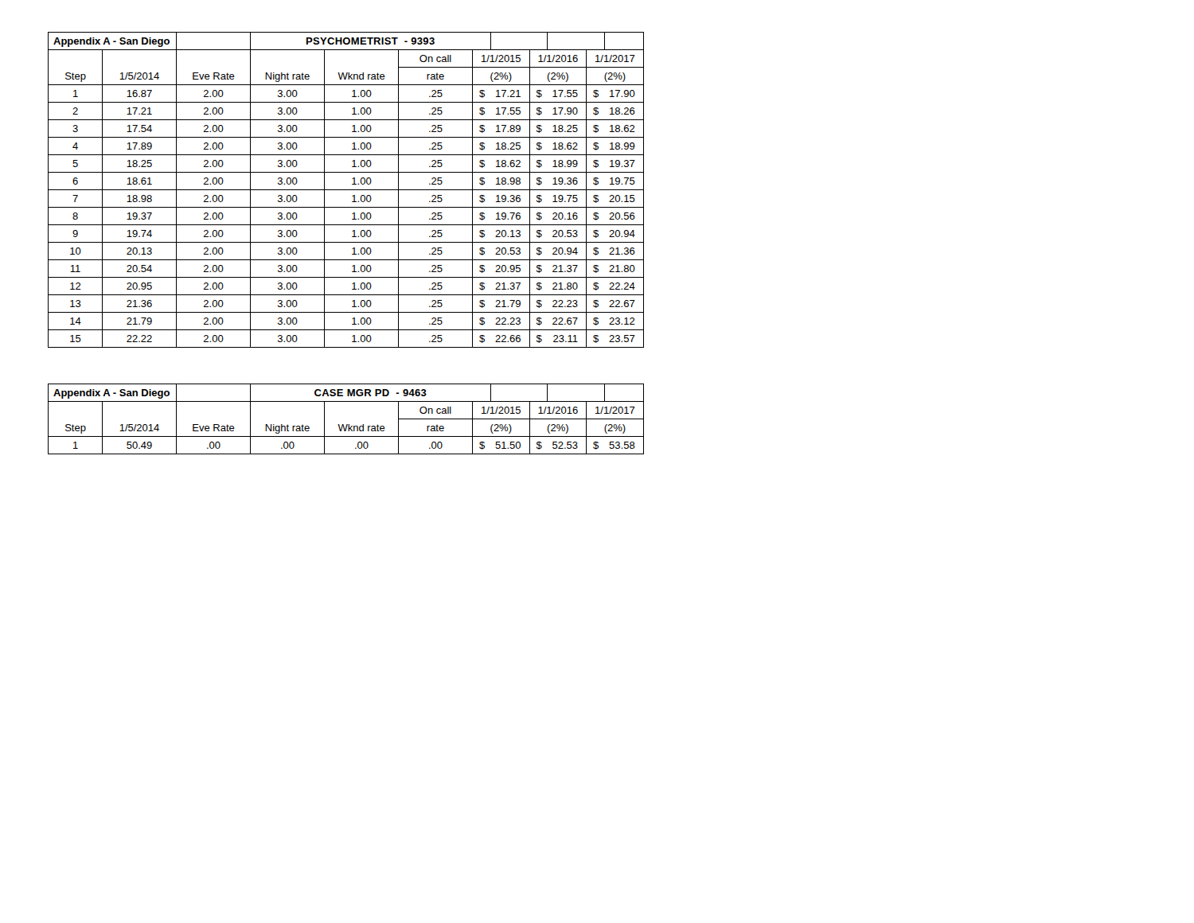| Appendix A - San Diego | | PSYCHOMETRIST - 9393 | | | |
| | | | | | On call | 1/1/2015 | 1/1/2016 | 1/1/2017 |
| Step | 1/5/2014 | Eve Rate | Night rate | Wknd rate | rate | (2%) | (2%) | (2%) |
| 1 | 16.87 | 2.00 | 3.00 | 1.00 | .25 | $ | 17.21 | $ | 17.55 | $ | 17.90 |
| 2 | 17.21 | 2.00 | 3.00 | 1.00 | .25 | $ | 17.55 | $ | 17.90 | $ | 18.26 |
| 3 | 17.54 | 2.00 | 3.00 | 1.00 | .25 | $ | 17.89 | $ | 18.25 | $ | 18.62 |
| 4 | 17.89 | 2.00 | 3.00 | 1.00 | .25 | $ | 18.25 | $ | 18.62 | $ | 18.99 |
| 5 | 18.25 | 2.00 | 3.00 | 1.00 | .25 | $ | 18.62 | $ | 18.99 | $ | 19.37 |
| 6 | 18.61 | 2.00 | 3.00 | 1.00 | .25 | $ | 18.98 | $ | 19.36 | $ | 19.75 |
| 7 | 18.98 | 2.00 | 3.00 | 1.00 | .25 | $ | 19.36 | $ | 19.75 | $ | 20.15 |
| 8 | 19.37 | 2.00 | 3.00 | 1.00 | .25 | $ | 19.76 | $ | 20.16 | $ | 20.56 |
| 9 | 19.74 | 2.00 | 3.00 | 1.00 | .25 | $ | 20.13 | $ | 20.53 | $ | 20.94 |
| 10 | 20.13 | 2.00 | 3.00 | 1.00 | .25 | $ | 20.53 | $ | 20.94 | $ | 21.36 |
| 11 | 20.54 | 2.00 | 3.00 | 1.00 | .25 | $ | 20.95 | $ | 21.37 | $ | 21.80 |
| 12 | 20.95 | 2.00 | 3.00 | 1.00 | .25 | $ | 21.37 | $ | 21.80 | $ | 22.24 |
| 13 | 21.36 | 2.00 | 3.00 | 1.00 | .25 | $ | 21.79 | $ | 22.23 | $ | 22.67 |
| 14 | 21.79 | 2.00 | 3.00 | 1.00 | .25 | $ | 22.23 | $ | 22.67 | $ | 23.12 |
| 15 | 22.22 | 2.00 | 3.00 | 1.00 | .25 | $ | 22.66 | $ | 23.11 | $ | 23.57 |
| Appendix A - San Diego | | CASE MGR PD - 9463 | | | |
| | | | | | On call | 1/1/2015 | 1/1/2016 | 1/1/2017 |
| Step | 1/5/2014 | Eve Rate | Night rate | Wknd rate | rate | (2%) | (2%) | (2%) |
| 1 | 50.49 | .00 | .00 | .00 | .00 | $ | 51.50 | $ | 52.53 | $ | 53.58 |